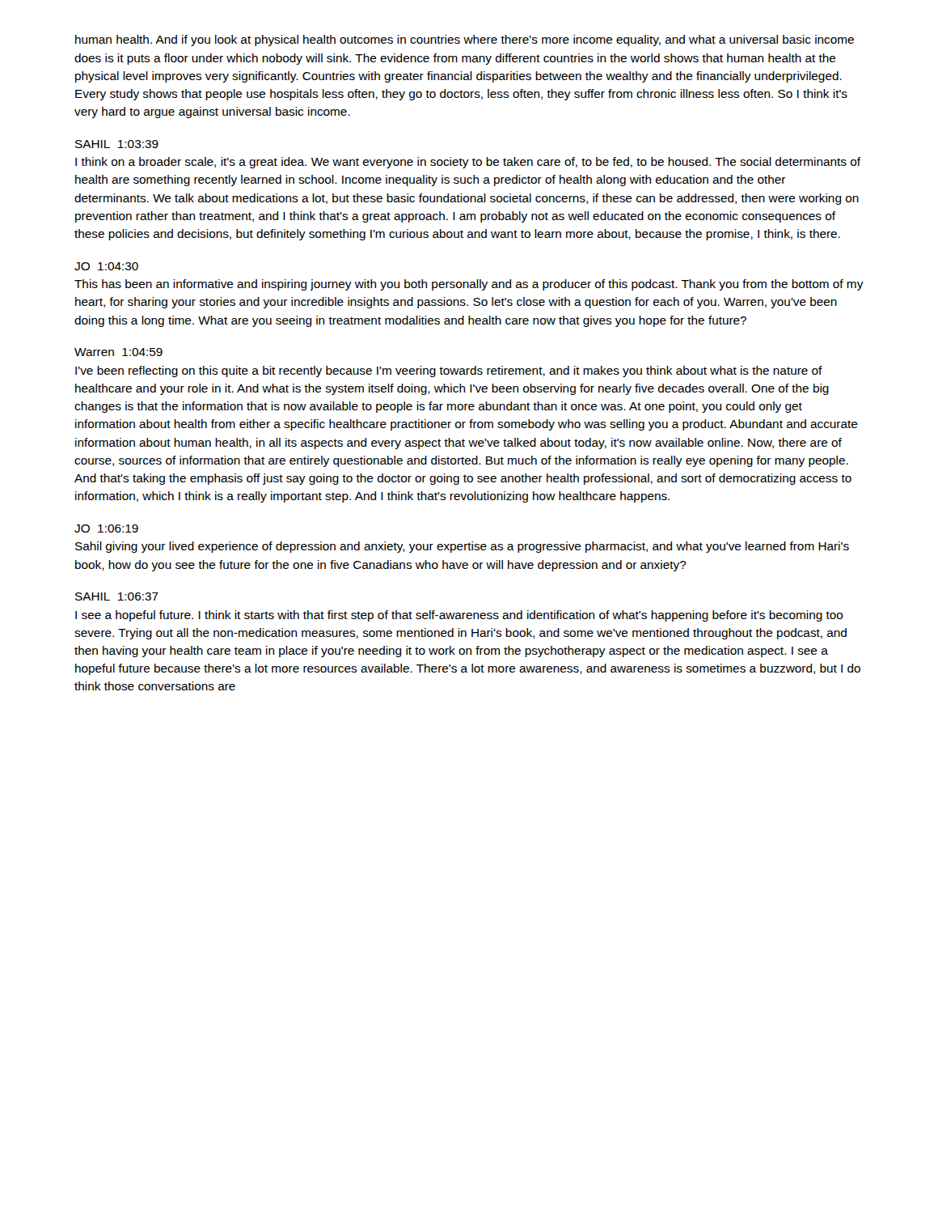human health. And if you look at physical health outcomes in countries where there's more income equality, and what a universal basic income does is it puts a floor under which nobody will sink. The evidence from many different countries in the world shows that human health at the physical level improves very significantly. Countries with greater financial disparities between the wealthy and the financially underprivileged. Every study shows that people use hospitals less often, they go to doctors, less often, they suffer from chronic illness less often. So I think it's very hard to argue against universal basic income.
SAHIL 1:03:39
I think on a broader scale, it's a great idea. We want everyone in society to be taken care of, to be fed, to be housed. The social determinants of health are something recently learned in school. Income inequality is such a predictor of health along with education and the other determinants. We talk about medications a lot, but these basic foundational societal concerns, if these can be addressed, then were working on prevention rather than treatment, and I think that's a great approach. I am probably not as well educated on the economic consequences of these policies and decisions, but definitely something I'm curious about and want to learn more about, because the promise, I think, is there.
JO 1:04:30
This has been an informative and inspiring journey with you both personally and as a producer of this podcast. Thank you from the bottom of my heart, for sharing your stories and your incredible insights and passions. So let's close with a question for each of you. Warren, you've been doing this a long time. What are you seeing in treatment modalities and health care now that gives you hope for the future?
Warren 1:04:59
I've been reflecting on this quite a bit recently because I'm veering towards retirement, and it makes you think about what is the nature of healthcare and your role in it. And what is the system itself doing, which I've been observing for nearly five decades overall. One of the big changes is that the information that is now available to people is far more abundant than it once was. At one point, you could only get information about health from either a specific healthcare practitioner or from somebody who was selling you a product. Abundant and accurate information about human health, in all its aspects and every aspect that we've talked about today, it's now available online. Now, there are of course, sources of information that are entirely questionable and distorted. But much of the information is really eye opening for many people. And that's taking the emphasis off just say going to the doctor or going to see another health professional, and sort of democratizing access to information, which I think is a really important step. And I think that's revolutionizing how healthcare happens.
JO 1:06:19
Sahil giving your lived experience of depression and anxiety, your expertise as a progressive pharmacist, and what you've learned from Hari's book, how do you see the future for the one in five Canadians who have or will have depression and or anxiety?
SAHIL 1:06:37
I see a hopeful future. I think it starts with that first step of that self-awareness and identification of what's happening before it's becoming too severe. Trying out all the non-medication measures, some mentioned in Hari's book, and some we've mentioned throughout the podcast, and then having your health care team in place if you're needing it to work on from the psychotherapy aspect or the medication aspect. I see a hopeful future because there's a lot more resources available. There's a lot more awareness, and awareness is sometimes a buzzword, but I do think those conversations are